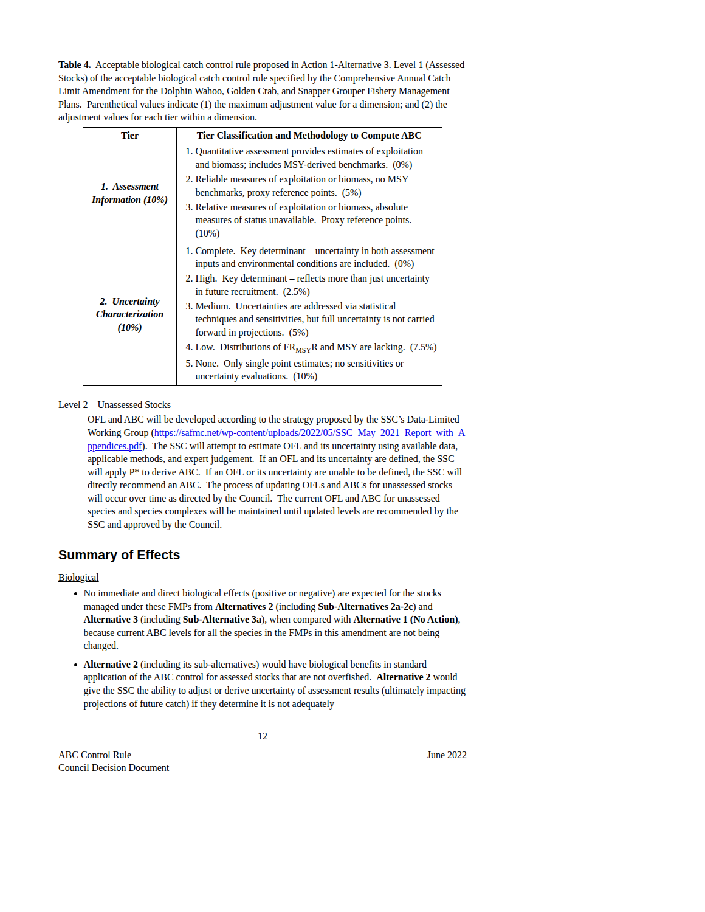Table 4. Acceptable biological catch control rule proposed in Action 1-Alternative 3. Level 1 (Assessed Stocks) of the acceptable biological catch control rule specified by the Comprehensive Annual Catch Limit Amendment for the Dolphin Wahoo, Golden Crab, and Snapper Grouper Fishery Management Plans. Parenthetical values indicate (1) the maximum adjustment value for a dimension; and (2) the adjustment values for each tier within a dimension.
| Tier | Tier Classification and Methodology to Compute ABC |
| --- | --- |
| 1. Assessment Information (10%) | Quantitative assessment provides estimates of exploitation and biomass; includes MSY-derived benchmarks. (0%) Reliable measures of exploitation or biomass, no MSY benchmarks, proxy reference points. (5%) Relative measures of exploitation or biomass, absolute measures of status unavailable. Proxy reference points. (10%) |
| 2. Uncertainty Characterization (10%) | Complete. Key determinant – uncertainty in both assessment inputs and environmental conditions are included. (0%) High. Key determinant – reflects more than just uncertainty in future recruitment. (2.5%) Medium. Uncertainties are addressed via statistical techniques and sensitivities, but full uncertainty is not carried forward in projections. (5%) Low. Distributions of FR MSY R and MSY are lacking. (7.5%) None. Only single point estimates; no sensitivities or uncertainty evaluations. (10%) |
Level 2 – Unassessed Stocks
OFL and ABC will be developed according to the strategy proposed by the SSC’s Data-Limited Working Group (https://safmc.net/wp-content/uploads/2022/05/SSC_May_2021_Report_with_Appendices.pdf). The SSC will attempt to estimate OFL and its uncertainty using available data, applicable methods, and expert judgement. If an OFL and its uncertainty are defined, the SSC will apply P* to derive ABC. If an OFL or its uncertainty are unable to be defined, the SSC will directly recommend an ABC. The process of updating OFLs and ABCs for unassessed stocks will occur over time as directed by the Council. The current OFL and ABC for unassessed species and species complexes will be maintained until updated levels are recommended by the SSC and approved by the Council.
Summary of Effects
Biological
No immediate and direct biological effects (positive or negative) are expected for the stocks managed under these FMPs from Alternatives 2 (including Sub-Alternatives 2a-2c) and Alternative 3 (including Sub-Alternative 3a), when compared with Alternative 1 (No Action), because current ABC levels for all the species in the FMPs in this amendment are not being changed.
Alternative 2 (including its sub-alternatives) would have biological benefits in standard application of the ABC control for assessed stocks that are not overfished. Alternative 2 would give the SSC the ability to adjust or derive uncertainty of assessment results (ultimately impacting projections of future catch) if they determine it is not adequately
12
ABC Control Rule
Council Decision Document
June 2022